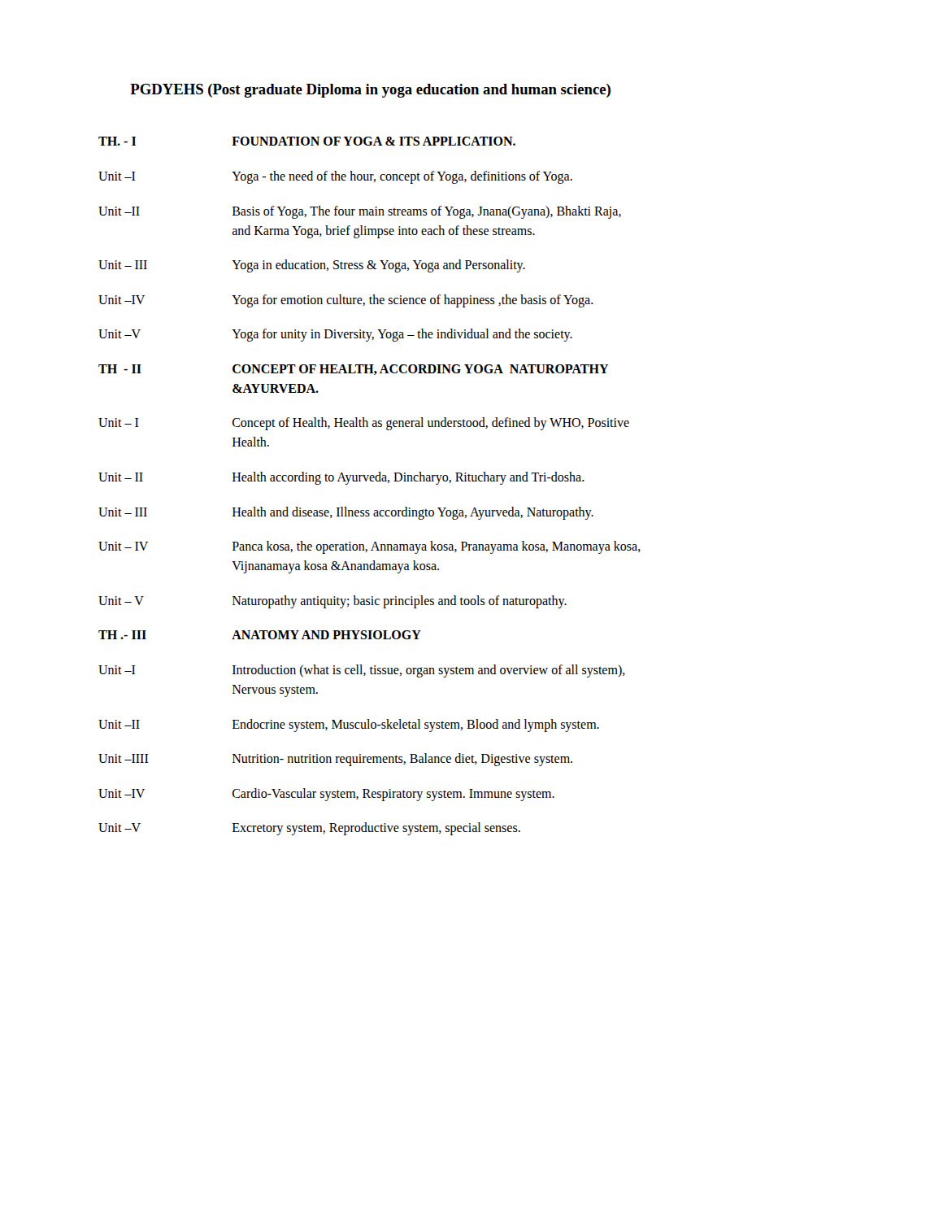PGDYEHS (Post graduate Diploma in yoga education and human science)
| TH. - I | FOUNDATION OF YOGA & ITS APPLICATION. |
| Unit –I | Yoga - the need of the hour, concept of Yoga, definitions of Yoga. |
| Unit –II | Basis of Yoga, The four main streams of Yoga, Jnana(Gyana), Bhakti Raja, and Karma Yoga, brief glimpse into each of these streams. |
| Unit – III | Yoga in education, Stress & Yoga, Yoga and Personality. |
| Unit –IV | Yoga for emotion culture, the science of happiness ,the basis of Yoga. |
| Unit –V | Yoga for unity in Diversity, Yoga – the individual and the society. |
| TH - II | CONCEPT OF HEALTH, ACCORDING YOGA NATUROPATHY &AYURVEDA. |
| Unit – I | Concept of Health, Health as general understood, defined by WHO, Positive Health. |
| Unit – II | Health according to Ayurveda, Dincharyo, Rituchary and Tri-dosha. |
| Unit – III | Health and disease, Illness accordingto Yoga, Ayurveda, Naturopathy. |
| Unit – IV | Panca kosa, the operation, Annamaya kosa, Pranayama kosa, Manomaya kosa, Vijnanamaya kosa &Anandamaya kosa. |
| Unit – V | Naturopathy antiquity; basic principles and tools of naturopathy. |
| TH .- III | ANATOMY AND PHYSIOLOGY |
| Unit –I | Introduction (what is cell, tissue, organ system and overview of all system), Nervous system. |
| Unit –II | Endocrine system, Musculo-skeletal system, Blood and lymph system. |
| Unit –IIII | Nutrition- nutrition requirements, Balance diet, Digestive system. |
| Unit –IV | Cardio-Vascular system, Respiratory system. Immune system. |
| Unit –V | Excretory system, Reproductive system, special senses. |